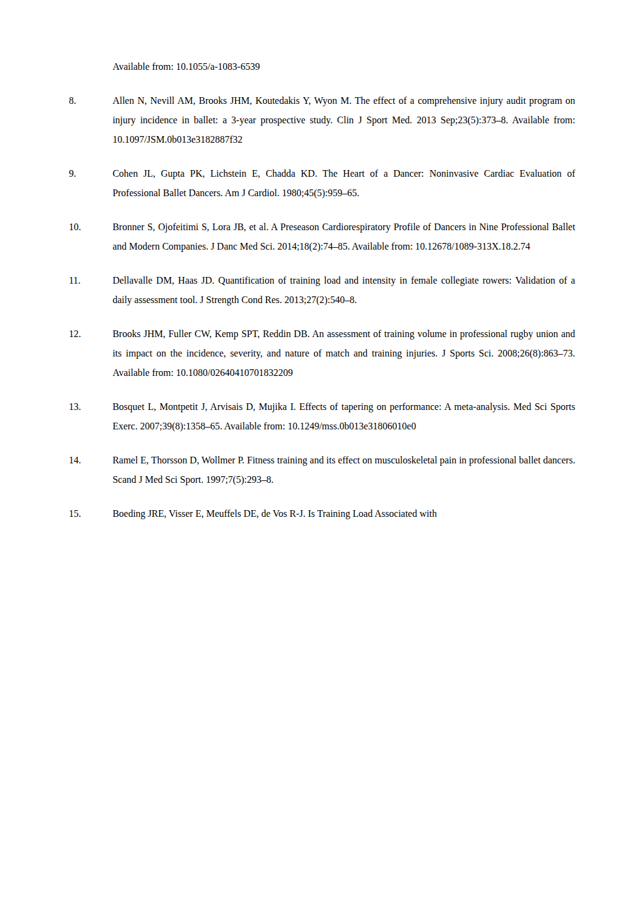Available from: 10.1055/a-1083-6539
Allen N, Nevill AM, Brooks JHM, Koutedakis Y, Wyon M. The effect of a comprehensive injury audit program on injury incidence in ballet: a 3-year prospective study. Clin J Sport Med. 2013 Sep;23(5):373–8. Available from: 10.1097/JSM.0b013e3182887f32
Cohen JL, Gupta PK, Lichstein E, Chadda KD. The Heart of a Dancer: Noninvasive Cardiac Evaluation of Professional Ballet Dancers. Am J Cardiol. 1980;45(5):959–65.
Bronner S, Ojofeitimi S, Lora JB, et al. A Preseason Cardiorespiratory Profile of Dancers in Nine Professional Ballet and Modern Companies. J Danc Med Sci. 2014;18(2):74–85. Available from: 10.12678/1089-313X.18.2.74
Dellavalle DM, Haas JD. Quantification of training load and intensity in female collegiate rowers: Validation of a daily assessment tool. J Strength Cond Res. 2013;27(2):540–8.
Brooks JHM, Fuller CW, Kemp SPT, Reddin DB. An assessment of training volume in professional rugby union and its impact on the incidence, severity, and nature of match and training injuries. J Sports Sci. 2008;26(8):863–73. Available from: 10.1080/02640410701832209
Bosquet L, Montpetit J, Arvisais D, Mujika I. Effects of tapering on performance: A meta-analysis. Med Sci Sports Exerc. 2007;39(8):1358–65. Available from: 10.1249/mss.0b013e31806010e0
Ramel E, Thorsson D, Wollmer P. Fitness training and its effect on musculoskeletal pain in professional ballet dancers. Scand J Med Sci Sport. 1997;7(5):293–8.
Boeding JRE, Visser E, Meuffels DE, de Vos R-J. Is Training Load Associated with